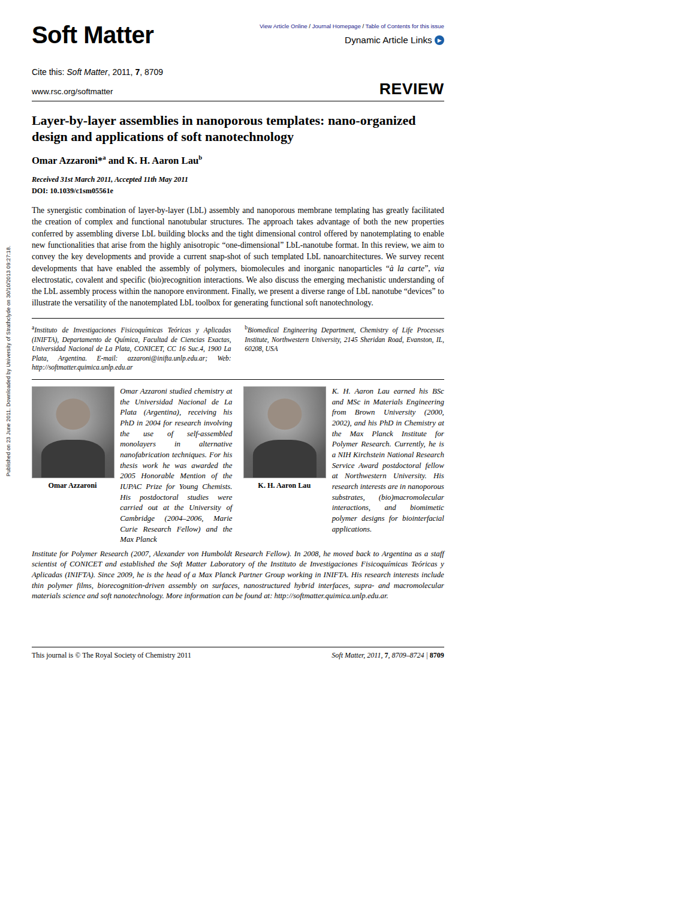Published on 23 June 2011. Downloaded by University of Strathclyde on 30/10/2013 09:27:18.
Soft Matter
View Article Online / Journal Homepage / Table of Contents for this issue
Dynamic Article Links ▸
Cite this: Soft Matter, 2011, 7, 8709
www.rsc.org/softmatter
REVIEW
Layer-by-layer assemblies in nanoporous templates: nano-organized design and applications of soft nanotechnology
Omar Azzaroni*a and K. H. Aaron Laub
Received 31st March 2011, Accepted 11th May 2011
DOI: 10.1039/c1sm05561e
The synergistic combination of layer-by-layer (LbL) assembly and nanoporous membrane templating has greatly facilitated the creation of complex and functional nanotubular structures. The approach takes advantage of both the new properties conferred by assembling diverse LbL building blocks and the tight dimensional control offered by nanotemplating to enable new functionalities that arise from the highly anisotropic “one-dimensional” LbL-nanotube format. In this review, we aim to convey the key developments and provide a current snap-shot of such templated LbL nanoarchitectures. We survey recent developments that have enabled the assembly of polymers, biomolecules and inorganic nanoparticles “à la carte”, via electrostatic, covalent and specific (bio)recognition interactions. We also discuss the emerging mechanistic understanding of the LbL assembly process within the nanopore environment. Finally, we present a diverse range of LbL nanotube “devices” to illustrate the versatility of the nanotemplated LbL toolbox for generating functional soft nanotechnology.
aInstituto de Investigaciones Fisicoquímicas Teóricas y Aplicadas (INIFTA), Departamento de Química, Facultad de Ciencias Exactas, Universidad Nacional de La Plata, CONICET, CC 16 Suc.4, 1900 La Plata, Argentina. E-mail: azzaroni@inifta.unlp.edu.ar; Web: http://softmatter.quimica.unlp.edu.ar
bBiomedical Engineering Department, Chemistry of Life Processes Institute, Northwestern University, 2145 Sheridan Road, Evanston, IL, 60208, USA
Omar Azzaroni
Omar Azzaroni studied chemistry at the Universidad Nacional de La Plata (Argentina), receiving his PhD in 2004 for research involving the use of self-assembled monolayers in alternative nanofabrication techniques. For his thesis work he was awarded the 2005 Honorable Mention of the IUPAC Prize for Young Chemists. His postdoctoral studies were carried out at the University of Cambridge (2004–2006, Marie Curie Research Fellow) and the Max Planck
K. H. Aaron Lau
K. H. Aaron Lau earned his BSc and MSc in Materials Engineering from Brown University (2000, 2002), and his PhD in Chemistry at the Max Planck Institute for Polymer Research. Currently, he is a NIH Kirchstein National Research Service Award postdoctoral fellow at Northwestern University. His research interests are in nanoporous substrates, (bio)macromolecular interactions, and biomimetic polymer designs for biointerfacial applications.
Institute for Polymer Research (2007, Alexander von Humboldt Research Fellow). In 2008, he moved back to Argentina as a staff scientist of CONICET and established the Soft Matter Laboratory of the Instituto de Investigaciones Fisicoquímicas Teóricas y Aplicadas (INIFTA). Since 2009, he is the head of a Max Planck Partner Group working in INIFTA. His research interests include thin polymer films, biorecognition-driven assembly on surfaces, nanostructured hybrid interfaces, supra- and macromolecular materials science and soft nanotechnology. More information can be found at: http://softmatter.quimica.unlp.edu.ar.
This journal is © The Royal Society of Chemistry 2011
Soft Matter, 2011, 7, 8709–8724 | 8709